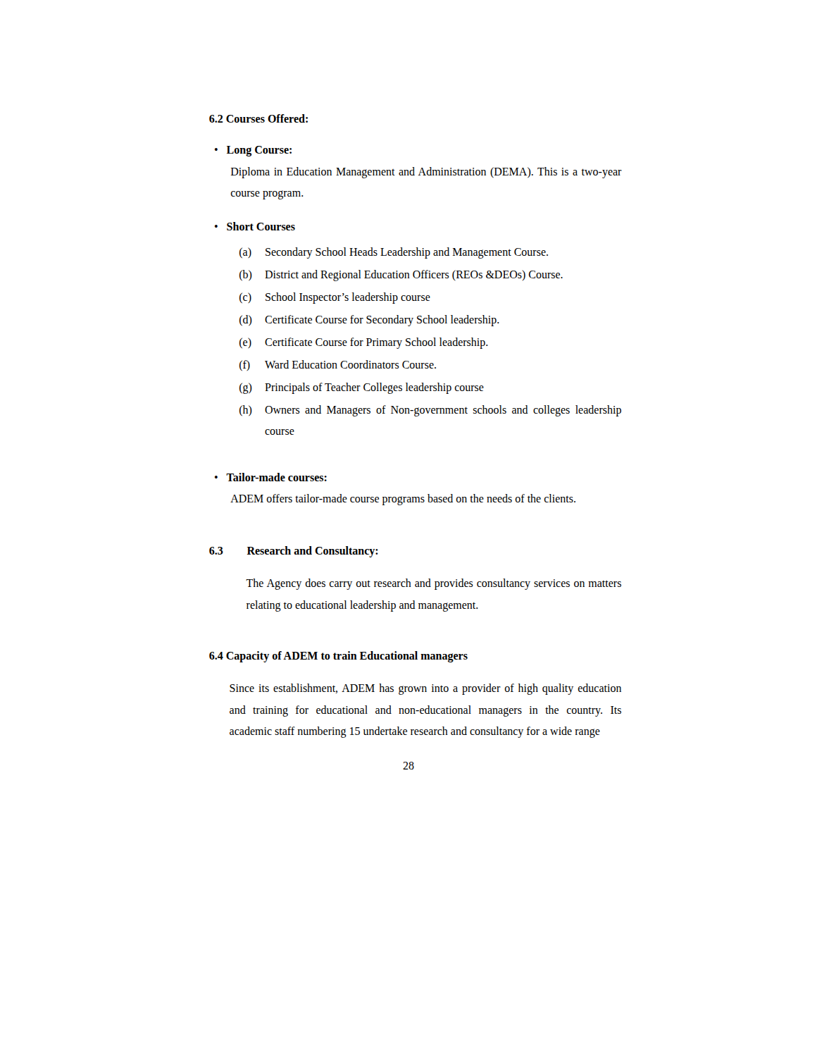6.2 Courses Offered:
Long Course:
Diploma in Education Management and Administration (DEMA). This is a two-year course program.
Short Courses
Secondary School Heads Leadership and Management Course.
District and Regional Education Officers (REOs &DEOs) Course.
School Inspector’s leadership course
Certificate Course for Secondary School leadership.
Certificate Course for Primary School leadership.
Ward Education Coordinators Course.
Principals of Teacher Colleges leadership course
Owners and Managers of Non-government schools and colleges leadership course
Tailor-made courses:
ADEM offers tailor-made course programs based on the needs of the clients.
6.3 Research and Consultancy:
The Agency does carry out research and provides consultancy services on matters relating to educational leadership and management.
6.4 Capacity of ADEM to train Educational managers
Since its establishment, ADEM has grown into a provider of high quality education and training for educational and non-educational managers in the country. Its academic staff numbering 15 undertake research and consultancy for a wide range
28